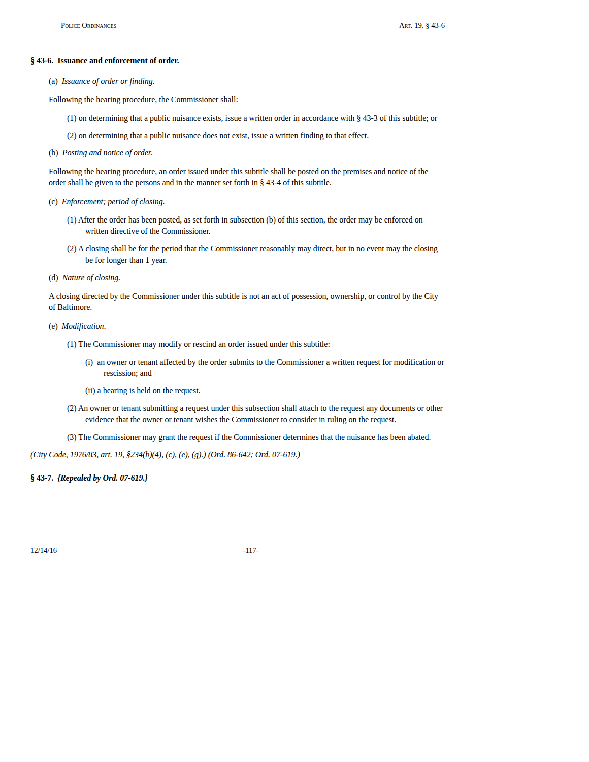Police Ordinances
Art. 19, § 43-6
§ 43-6. Issuance and enforcement of order.
(a) Issuance of order or finding.
Following the hearing procedure, the Commissioner shall:
(1) on determining that a public nuisance exists, issue a written order in accordance with § 43-3 of this subtitle; or
(2) on determining that a public nuisance does not exist, issue a written finding to that effect.
(b) Posting and notice of order.
Following the hearing procedure, an order issued under this subtitle shall be posted on the premises and notice of the order shall be given to the persons and in the manner set forth in § 43-4 of this subtitle.
(c) Enforcement; period of closing.
(1) After the order has been posted, as set forth in subsection (b) of this section, the order may be enforced on written directive of the Commissioner.
(2) A closing shall be for the period that the Commissioner reasonably may direct, but in no event may the closing be for longer than 1 year.
(d) Nature of closing.
A closing directed by the Commissioner under this subtitle is not an act of possession, ownership, or control by the City of Baltimore.
(e) Modification.
(1) The Commissioner may modify or rescind an order issued under this subtitle:
(i) an owner or tenant affected by the order submits to the Commissioner a written request for modification or rescission; and
(ii) a hearing is held on the request.
(2) An owner or tenant submitting a request under this subsection shall attach to the request any documents or other evidence that the owner or tenant wishes the Commissioner to consider in ruling on the request.
(3) The Commissioner may grant the request if the Commissioner determines that the nuisance has been abated.
(City Code, 1976/83, art. 19, §234(b)(4), (c), (e), (g).) (Ord. 86-642; Ord. 07-619.)
§ 43-7. {Repealed by Ord. 07-619.}
12/14/16
-117-